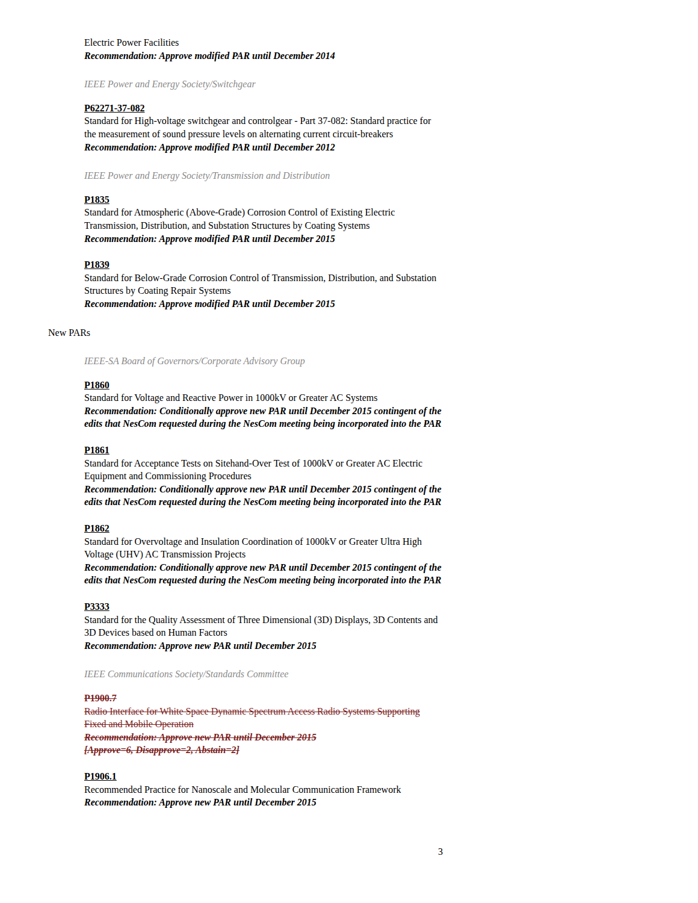Electric Power Facilities
Recommendation: Approve modified PAR until December 2014
IEEE Power and Energy Society/Switchgear
P62271-37-082
Standard for High-voltage switchgear and controlgear - Part 37-082: Standard practice for the measurement of sound pressure levels on alternating current circuit-breakers
Recommendation: Approve modified PAR until December 2012
IEEE Power and Energy Society/Transmission and Distribution
P1835
Standard for Atmospheric (Above-Grade) Corrosion Control of Existing Electric Transmission, Distribution, and Substation Structures by Coating Systems
Recommendation: Approve modified PAR until December 2015
P1839
Standard for Below-Grade Corrosion Control of Transmission, Distribution, and Substation Structures by Coating Repair Systems
Recommendation: Approve modified PAR until December 2015
New PARs
IEEE-SA Board of Governors/Corporate Advisory Group
P1860
Standard for Voltage and Reactive Power in 1000kV or Greater AC Systems
Recommendation: Conditionally approve new PAR until December 2015 contingent of the edits that NesCom requested during the NesCom meeting being incorporated into the PAR
P1861
Standard for Acceptance Tests on Sitehand-Over Test of 1000kV or Greater AC Electric Equipment and Commissioning Procedures
Recommendation: Conditionally approve new PAR until December 2015 contingent of the edits that NesCom requested during the NesCom meeting being incorporated into the PAR
P1862
Standard for Overvoltage and Insulation Coordination of 1000kV or Greater Ultra High Voltage (UHV) AC Transmission Projects
Recommendation: Conditionally approve new PAR until December 2015 contingent of the edits that NesCom requested during the NesCom meeting being incorporated into the PAR
P3333
Standard for the Quality Assessment of Three Dimensional (3D) Displays, 3D Contents and 3D Devices based on Human Factors
Recommendation: Approve new PAR until December 2015
IEEE Communications Society/Standards Committee
P1900.7
Radio Interface for White Space Dynamic Spectrum Access Radio Systems Supporting Fixed and Mobile Operation
Recommendation: Approve new PAR until December 2015
[Approve=6, Disapprove=2, Abstain=2]
P1906.1
Recommended Practice for Nanoscale and Molecular Communication Framework
Recommendation: Approve new PAR until December 2015
3